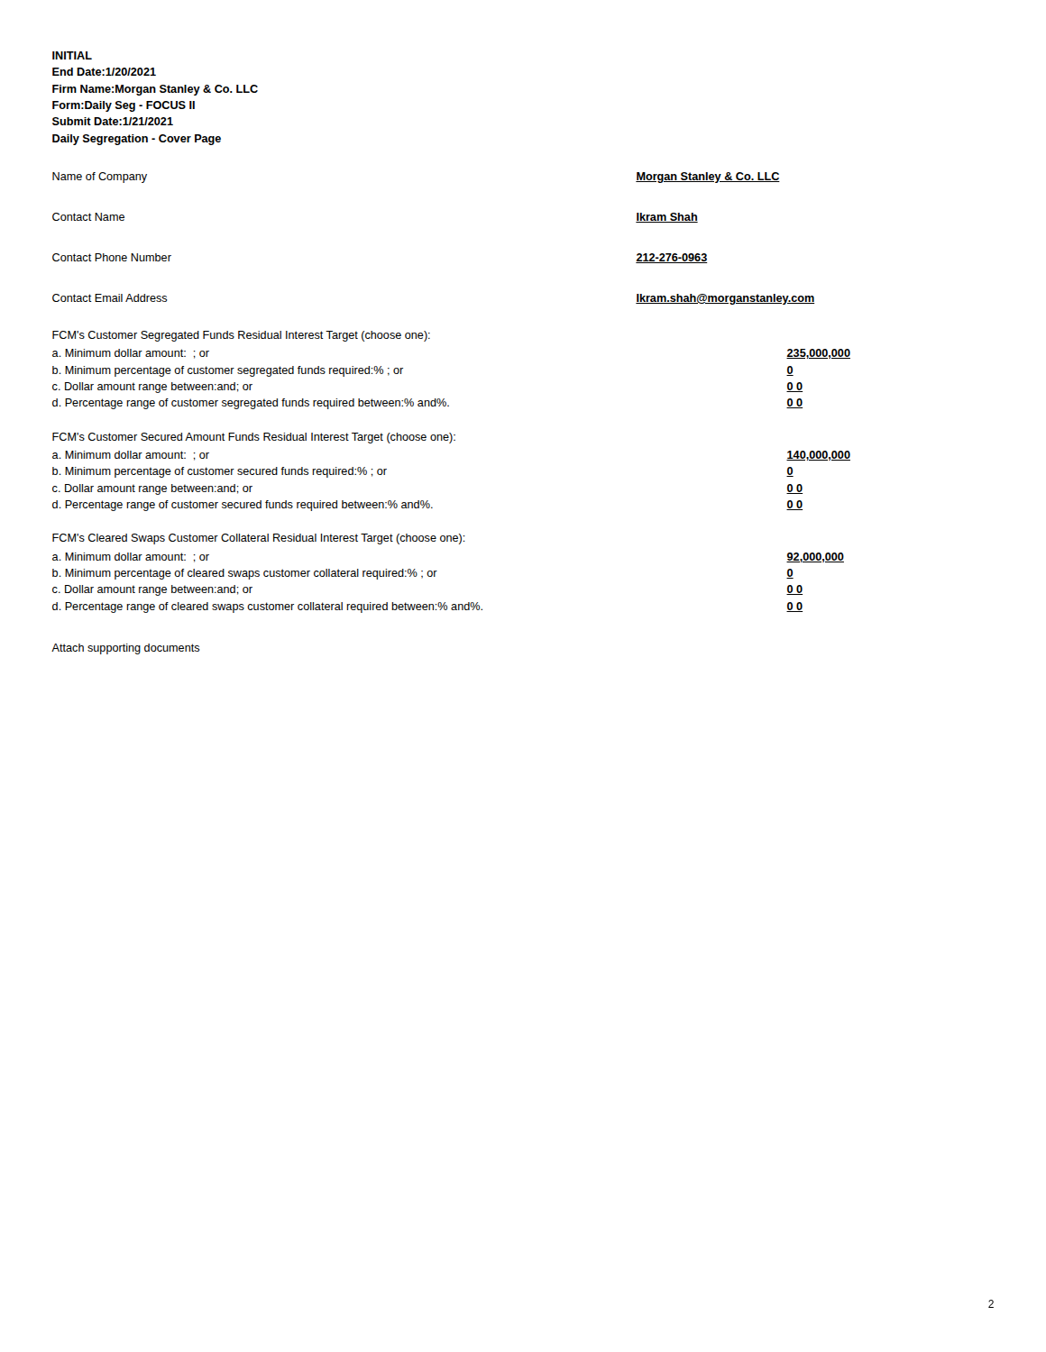INITIAL
End Date:1/20/2021
Firm Name:Morgan Stanley & Co. LLC
Form:Daily Seg - FOCUS II
Submit Date:1/21/2021
Daily Segregation - Cover Page
| Name of Company | Morgan Stanley & Co. LLC |
| Contact Name | Ikram Shah |
| Contact Phone Number | 212-276-0963 |
| Contact Email Address | Ikram.shah@morganstanley.com |
FCM's Customer Segregated Funds Residual Interest Target (choose one):
a. Minimum dollar amount: ; or
235,000,000
b. Minimum percentage of customer segregated funds required:% ; or
0
c. Dollar amount range between:and; or
0 0
d. Percentage range of customer segregated funds required between:% and%.
0 0
FCM's Customer Secured Amount Funds Residual Interest Target (choose one):
a. Minimum dollar amount: ; or
140,000,000
b. Minimum percentage of customer secured funds required:% ; or
0
c. Dollar amount range between:and; or
0 0
d. Percentage range of customer secured funds required between:% and%.
0 0
FCM's Cleared Swaps Customer Collateral Residual Interest Target (choose one):
a. Minimum dollar amount: ; or
92,000,000
b. Minimum percentage of cleared swaps customer collateral required:% ; or
0
c. Dollar amount range between:and; or
0 0
d. Percentage range of cleared swaps customer collateral required between:% and%.
0 0
Attach supporting documents
2